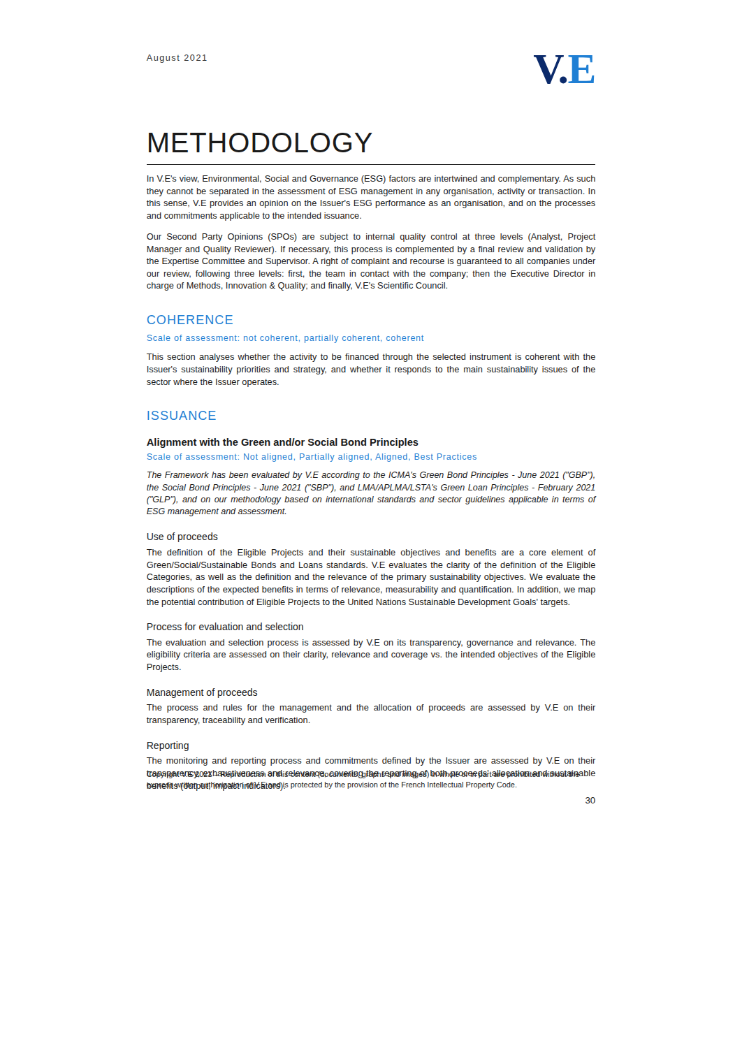August 2021
V. E
METHODOLOGY
In V.E's view, Environmental, Social and Governance (ESG) factors are intertwined and complementary. As such they cannot be separated in the assessment of ESG management in any organisation, activity or transaction. In this sense, V.E provides an opinion on the Issuer's ESG performance as an organisation, and on the processes and commitments applicable to the intended issuance.
Our Second Party Opinions (SPOs) are subject to internal quality control at three levels (Analyst, Project Manager and Quality Reviewer). If necessary, this process is complemented by a final review and validation by the Expertise Committee and Supervisor. A right of complaint and recourse is guaranteed to all companies under our review, following three levels: first, the team in contact with the company; then the Executive Director in charge of Methods, Innovation & Quality; and finally, V.E's Scientific Council.
COHERENCE
Scale of assessment: not coherent, partially coherent, coherent
This section analyses whether the activity to be financed through the selected instrument is coherent with the Issuer's sustainability priorities and strategy, and whether it responds to the main sustainability issues of the sector where the Issuer operates.
ISSUANCE
Alignment with the Green and/or Social Bond Principles
Scale of assessment: Not aligned, Partially aligned, Aligned, Best Practices
The Framework has been evaluated by V.E according to the ICMA's Green Bond Principles - June 2021 ("GBP"), the Social Bond Principles - June 2021 ("SBP"), and LMA/APLMA/LSTA's Green Loan Principles - February 2021 ("GLP"), and on our methodology based on international standards and sector guidelines applicable in terms of ESG management and assessment.
Use of proceeds
The definition of the Eligible Projects and their sustainable objectives and benefits are a core element of Green/Social/Sustainable Bonds and Loans standards. V.E evaluates the clarity of the definition of the Eligible Categories, as well as the definition and the relevance of the primary sustainability objectives. We evaluate the descriptions of the expected benefits in terms of relevance, measurability and quantification. In addition, we map the potential contribution of Eligible Projects to the United Nations Sustainable Development Goals' targets.
Process for evaluation and selection
The evaluation and selection process is assessed by V.E on its transparency, governance and relevance. The eligibility criteria are assessed on their clarity, relevance and coverage vs. the intended objectives of the Eligible Projects.
Management of proceeds
The process and rules for the management and the allocation of proceeds are assessed by V.E on their transparency, traceability and verification.
Reporting
The monitoring and reporting process and commitments defined by the Issuer are assessed by V.E on their transparency, exhaustiveness and relevance, covering the reporting of both proceeds' allocation and sustainable benefits (output, impact indicators).
Copyright V.E 2021 – Reproduction of this content (documents, graphs and images) in whole or in part are prohibited without the express written authorization of V.E and is protected by the provision of the French Intellectual Property Code.
30